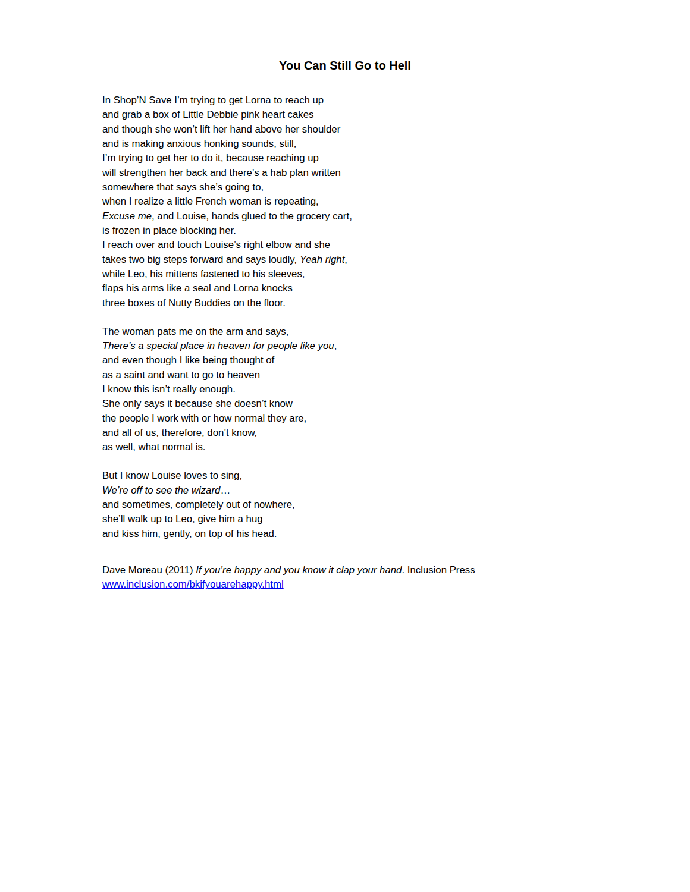You Can Still Go to Hell
In Shop’N Save I’m trying to get Lorna to reach up
and grab a box of Little Debbie pink heart cakes
and though she won’t lift her hand above her shoulder
and is making anxious honking sounds, still,
I’m trying to get her to do it, because reaching up
will strengthen her back and there’s a hab plan written
somewhere that says she’s going to,
when I realize a little French woman is repeating,
Excuse me, and Louise, hands glued to the grocery cart,
is frozen in place blocking her.
I reach over and touch Louise’s right elbow and she
takes two big steps forward and says loudly, Yeah right,
while Leo, his mittens fastened to his sleeves,
flaps his arms like a seal and Lorna knocks
three boxes of Nutty Buddies on the floor.
The woman pats me on the arm and says,
There’s a special place in heaven for people like you,
and even though I like being thought of
as a saint and want to go to heaven
I know this isn’t really enough.
She only says it because she doesn’t know
the people I work with or how normal they are,
and all of us, therefore, don’t know,
as well, what normal is.
But I know Louise loves to sing,
We’re off to see the wizard…
and sometimes, completely out of nowhere,
she’ll walk up to Leo, give him a hug
and kiss him, gently, on top of his head.
Dave Moreau (2011) If you’re happy and you know it clap your hand. Inclusion Press www.inclusion.com/bkifyouarehappy.html